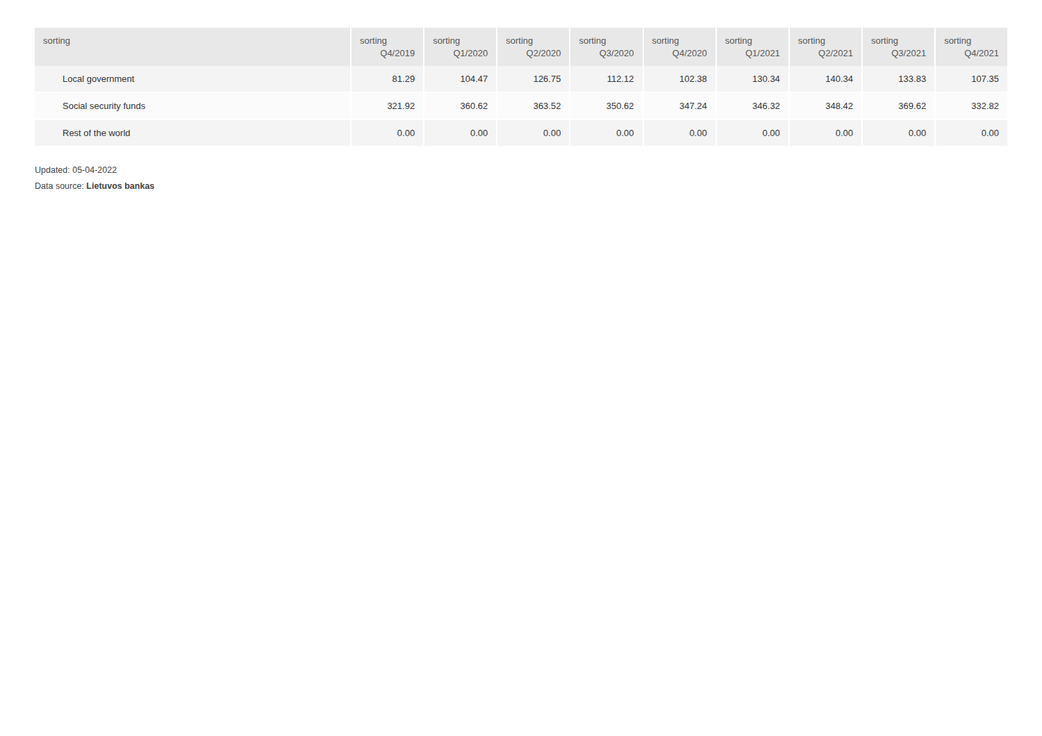| sorting | sorting Q4/2019 | sorting Q1/2020 | sorting Q2/2020 | sorting Q3/2020 | sorting Q4/2020 | sorting Q1/2021 | sorting Q2/2021 | sorting Q3/2021 | sorting Q4/2021 |
| --- | --- | --- | --- | --- | --- | --- | --- | --- | --- |
| Local government | 81.29 | 104.47 | 126.75 | 112.12 | 102.38 | 130.34 | 140.34 | 133.83 | 107.35 |
| Social security funds | 321.92 | 360.62 | 363.52 | 350.62 | 347.24 | 346.32 | 348.42 | 369.62 | 332.82 |
| Rest of the world | 0.00 | 0.00 | 0.00 | 0.00 | 0.00 | 0.00 | 0.00 | 0.00 | 0.00 |
Updated: 05-04-2022
Data source: Lietuvos bankas